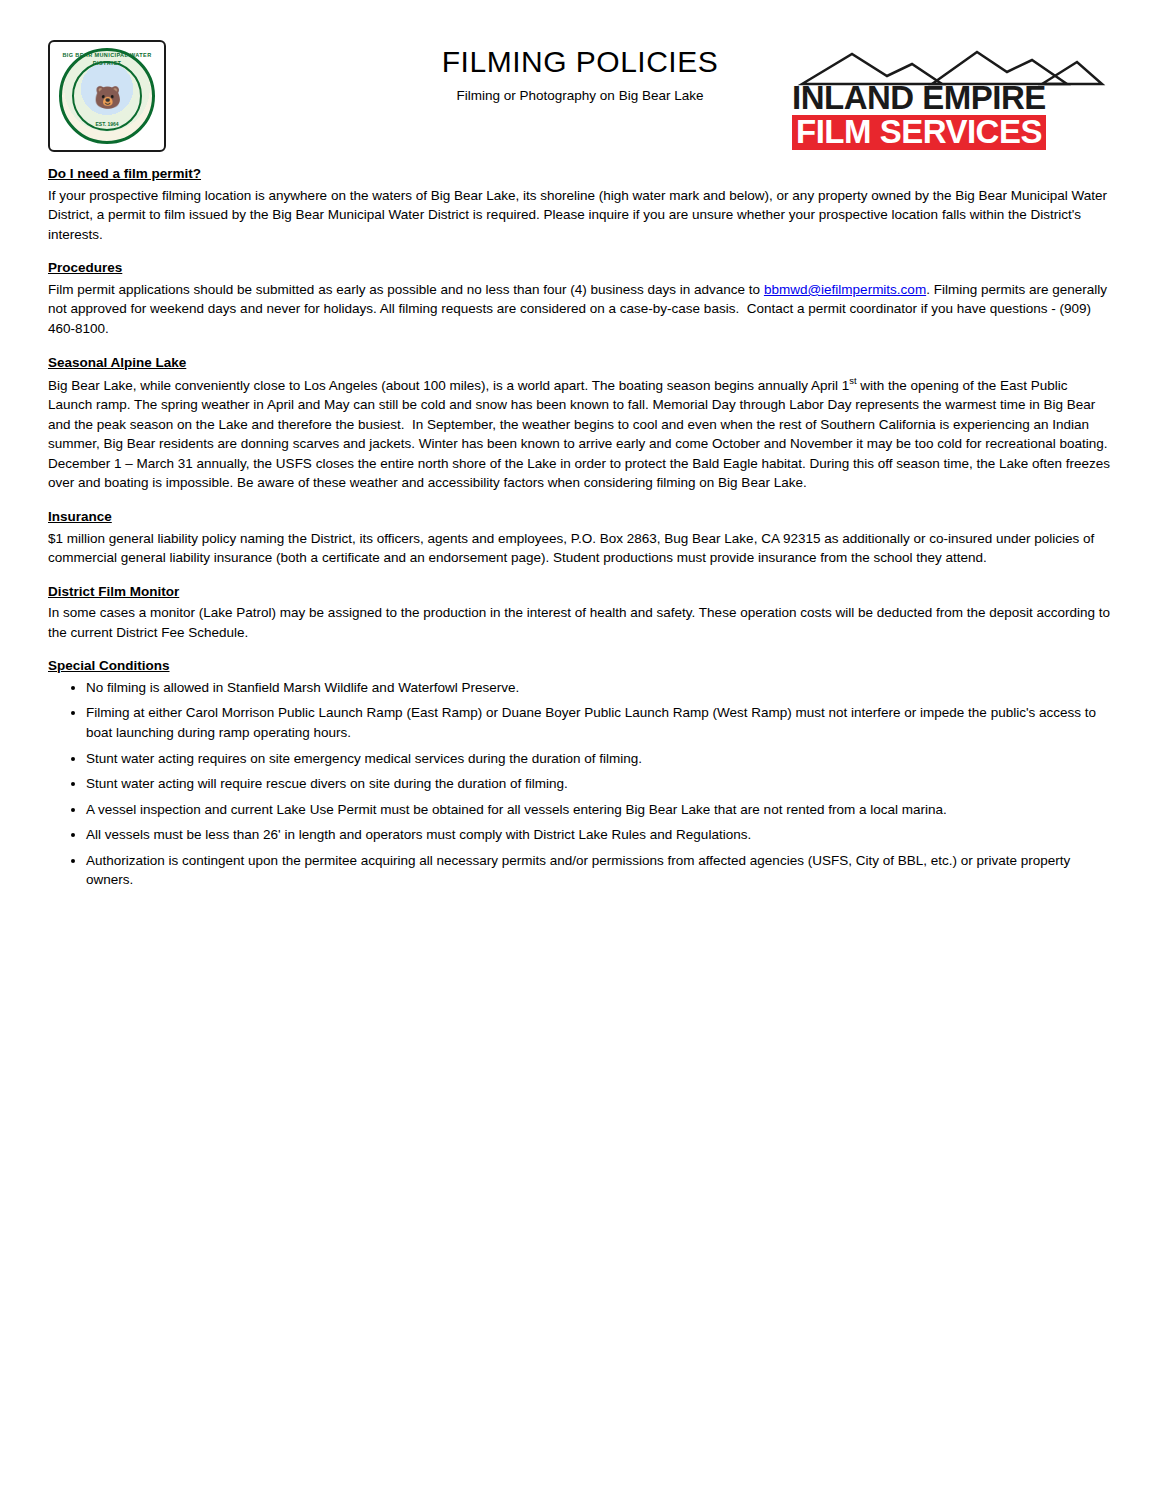BIG BEAR MUNICIPAL WATER DISTRICT
🐻
EST. 1964
INLAND EMPIRE
FILM SERVICES
FILMING POLICIES
Filming or Photography on Big Bear Lake
Do I need a film permit?
If your prospective filming location is anywhere on the waters of Big Bear Lake, its shoreline (high water mark and below), or any property owned by the Big Bear Municipal Water District, a permit to film issued by the Big Bear Municipal Water District is required. Please inquire if you are unsure whether your prospective location falls within the District's interests.
Procedures
Film permit applications should be submitted as early as possible and no less than four (4) business days in advance to bbmwd@iefilmpermits.com. Filming permits are generally not approved for weekend days and never for holidays. All filming requests are considered on a case-by-case basis. Contact a permit coordinator if you have questions - (909) 460-8100.
Seasonal Alpine Lake
Big Bear Lake, while conveniently close to Los Angeles (about 100 miles), is a world apart. The boating season begins annually April 1st with the opening of the East Public Launch ramp. The spring weather in April and May can still be cold and snow has been known to fall. Memorial Day through Labor Day represents the warmest time in Big Bear and the peak season on the Lake and therefore the busiest. In September, the weather begins to cool and even when the rest of Southern California is experiencing an Indian summer, Big Bear residents are donning scarves and jackets. Winter has been known to arrive early and come October and November it may be too cold for recreational boating. December 1 – March 31 annually, the USFS closes the entire north shore of the Lake in order to protect the Bald Eagle habitat. During this off season time, the Lake often freezes over and boating is impossible. Be aware of these weather and accessibility factors when considering filming on Big Bear Lake.
Insurance
$1 million general liability policy naming the District, its officers, agents and employees, P.O. Box 2863, Bug Bear Lake, CA 92315 as additionally or co-insured under policies of commercial general liability insurance (both a certificate and an endorsement page). Student productions must provide insurance from the school they attend.
District Film Monitor
In some cases a monitor (Lake Patrol) may be assigned to the production in the interest of health and safety. These operation costs will be deducted from the deposit according to the current District Fee Schedule.
Special Conditions
No filming is allowed in Stanfield Marsh Wildlife and Waterfowl Preserve.
Filming at either Carol Morrison Public Launch Ramp (East Ramp) or Duane Boyer Public Launch Ramp (West Ramp) must not interfere or impede the public's access to boat launching during ramp operating hours.
Stunt water acting requires on site emergency medical services during the duration of filming.
Stunt water acting will require rescue divers on site during the duration of filming.
A vessel inspection and current Lake Use Permit must be obtained for all vessels entering Big Bear Lake that are not rented from a local marina.
All vessels must be less than 26' in length and operators must comply with District Lake Rules and Regulations.
Authorization is contingent upon the permitee acquiring all necessary permits and/or permissions from affected agencies (USFS, City of BBL, etc.) or private property owners.